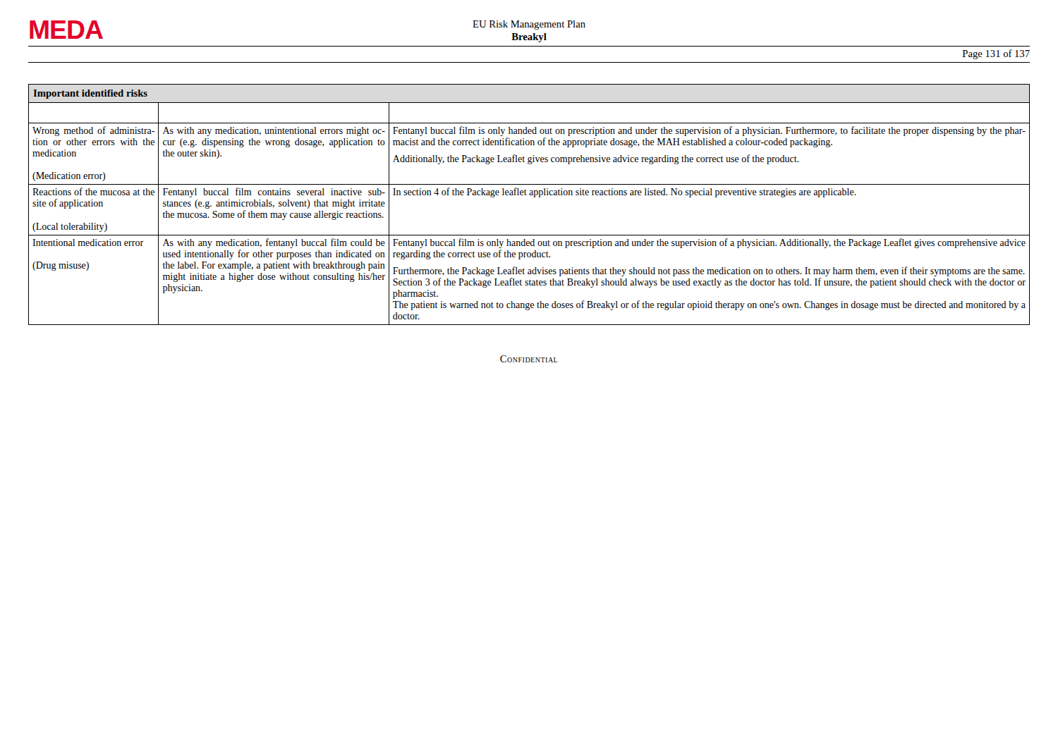MEDA
EU Risk Management Plan
Breakyl
Page 131 of 137
| Important identified risks |
| --- |
| Wrong method of administration or other errors with the medication (Medication error) | As with any medication, unintentional errors might occur (e.g. dispensing the wrong dosage, application to the outer skin). | Fentanyl buccal film is only handed out on prescription and under the supervision of a physician. Furthermore, to facilitate the proper dispensing by the pharmacist and the correct identification of the appropriate dosage, the MAH established a colour-coded packaging. Additionally, the Package Leaflet gives comprehensive advice regarding the correct use of the product. |
| Reactions of the mucosa at the site of application (Local tolerability) | Fentanyl buccal film contains several inactive substances (e.g. antimicrobials, solvent) that might irritate the mucosa. Some of them may cause allergic reactions. | In section 4 of the Package leaflet application site reactions are listed. No special preventive strategies are applicable. |
| Intentional medication error (Drug misuse) | As with any medication, fentanyl buccal film could be used intentionally for other purposes than indicated on the label. For example, a patient with breakthrough pain might initiate a higher dose without consulting his/her physician. | Fentanyl buccal film is only handed out on prescription and under the supervision of a physician. Additionally, the Package Leaflet gives comprehensive advice regarding the correct use of the product. Furthermore, the Package Leaflet advises patients that they should not pass the medication on to others. It may harm them, even if their symptoms are the same. Section 3 of the Package Leaflet states that Breakyl should always be used exactly as the doctor has told. If unsure, the patient should check with the doctor or pharmacist. The patient is warned not to change the doses of Breakyl or of the regular opioid therapy on one's own. Changes in dosage must be directed and monitored by a doctor. |
Confidential